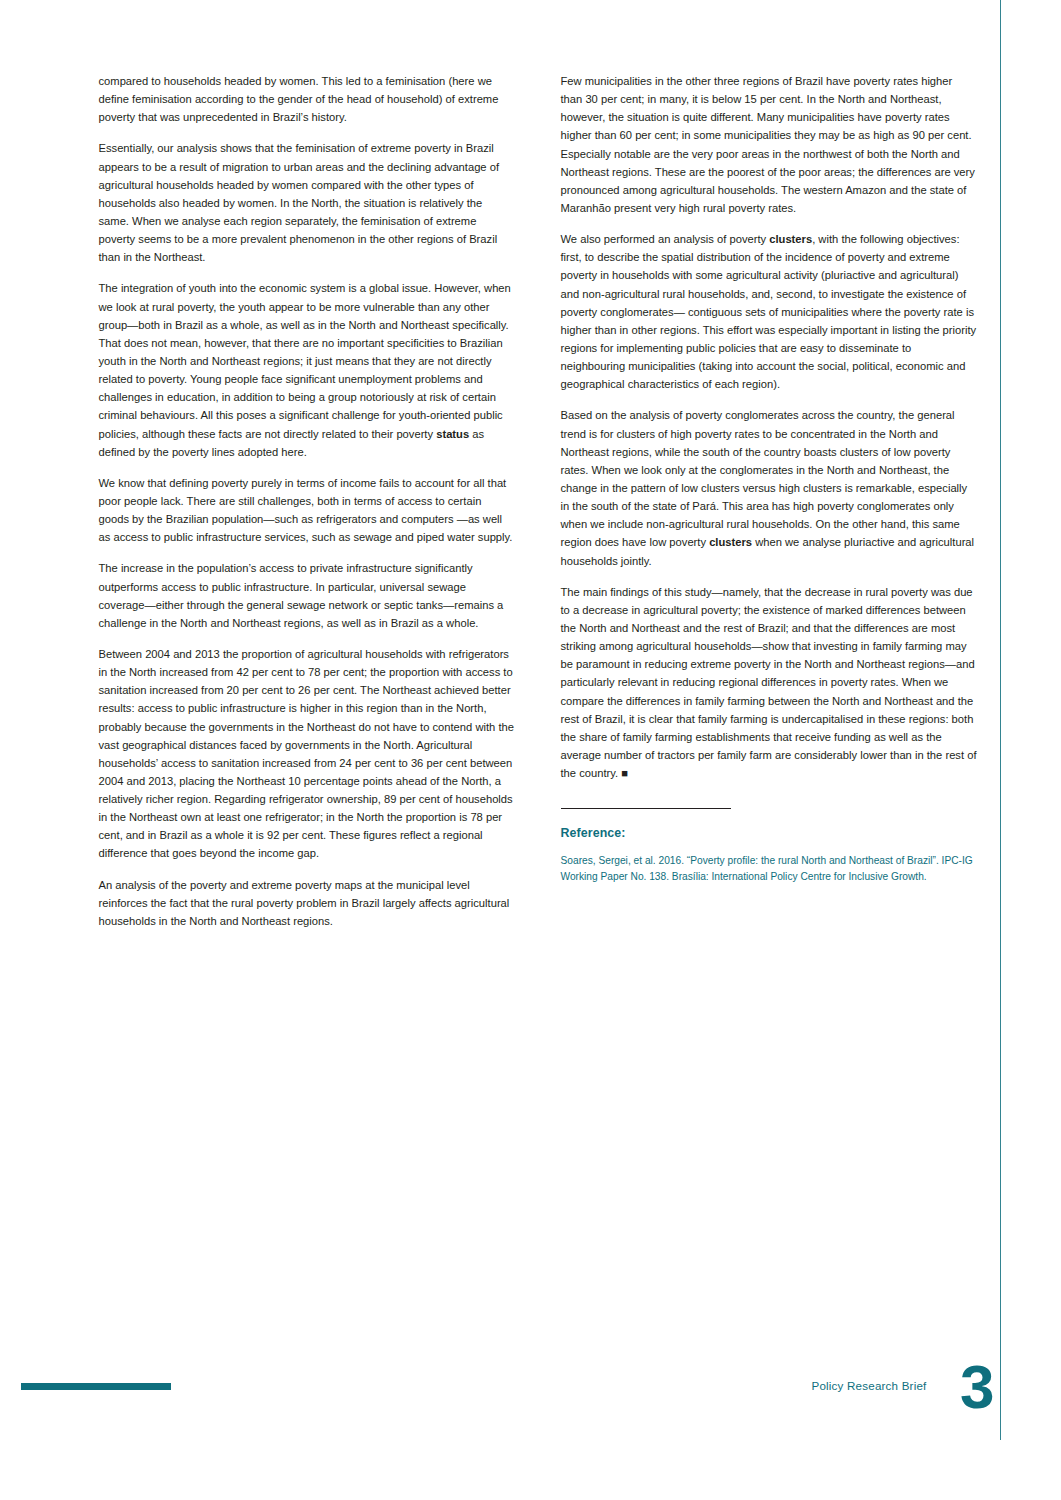compared to households headed by women. This led to a feminisation (here we define feminisation according to the gender of the head of household) of extreme poverty that was unprecedented in Brazil’s history.
Essentially, our analysis shows that the feminisation of extreme poverty in Brazil appears to be a result of migration to urban areas and the declining advantage of agricultural households headed by women compared with the other types of households also headed by women. In the North, the situation is relatively the same. When we analyse each region separately, the feminisation of extreme poverty seems to be a more prevalent phenomenon in the other regions of Brazil than in the Northeast.
The integration of youth into the economic system is a global issue. However, when we look at rural poverty, the youth appear to be more vulnerable than any other group—both in Brazil as a whole, as well as in the North and Northeast specifically. That does not mean, however, that there are no important specificities to Brazilian youth in the North and Northeast regions; it just means that they are not directly related to poverty. Young people face significant unemployment problems and challenges in education, in addition to being a group notoriously at risk of certain criminal behaviours. All this poses a significant challenge for youth-oriented public policies, although these facts are not directly related to their poverty status as defined by the poverty lines adopted here.
We know that defining poverty purely in terms of income fails to account for all that poor people lack. There are still challenges, both in terms of access to certain goods by the Brazilian population—such as refrigerators and computers —as well as access to public infrastructure services, such as sewage and piped water supply.
The increase in the population’s access to private infrastructure significantly outperforms access to public infrastructure. In particular, universal sewage coverage—either through the general sewage network or septic tanks—remains a challenge in the North and Northeast regions, as well as in Brazil as a whole.
Between 2004 and 2013 the proportion of agricultural households with refrigerators in the North increased from 42 per cent to 78 per cent; the proportion with access to sanitation increased from 20 per cent to 26 per cent. The Northeast achieved better results: access to public infrastructure is higher in this region than in the North, probably because the governments in the Northeast do not have to contend with the vast geographical distances faced by governments in the North. Agricultural households’ access to sanitation increased from 24 per cent to 36 per cent between 2004 and 2013, placing the Northeast 10 percentage points ahead of the North, a relatively richer region. Regarding refrigerator ownership, 89 per cent of households in the Northeast own at least one refrigerator; in the North the proportion is 78 per cent, and in Brazil as a whole it is 92 per cent. These figures reflect a regional difference that goes beyond the income gap.
An analysis of the poverty and extreme poverty maps at the municipal level reinforces the fact that the rural poverty problem in Brazil largely affects agricultural households in the North and Northeast regions.
Few municipalities in the other three regions of Brazil have poverty rates higher than 30 per cent; in many, it is below 15 per cent. In the North and Northeast, however, the situation is quite different. Many municipalities have poverty rates higher than 60 per cent; in some municipalities they may be as high as 90 per cent. Especially notable are the very poor areas in the northwest of both the North and Northeast regions. These are the poorest of the poor areas; the differences are very pronounced among agricultural households. The western Amazon and the state of Maranhão present very high rural poverty rates.
We also performed an analysis of poverty clusters, with the following objectives: first, to describe the spatial distribution of the incidence of poverty and extreme poverty in households with some agricultural activity (pluriactive and agricultural) and non-agricultural rural households, and, second, to investigate the existence of poverty conglomerates— contiguous sets of municipalities where the poverty rate is higher than in other regions. This effort was especially important in listing the priority regions for implementing public policies that are easy to disseminate to neighbouring municipalities (taking into account the social, political, economic and geographical characteristics of each region).
Based on the analysis of poverty conglomerates across the country, the general trend is for clusters of high poverty rates to be concentrated in the North and Northeast regions, while the south of the country boasts clusters of low poverty rates. When we look only at the conglomerates in the North and Northeast, the change in the pattern of low clusters versus high clusters is remarkable, especially in the south of the state of Pará. This area has high poverty conglomerates only when we include non-agricultural rural households. On the other hand, this same region does have low poverty clusters when we analyse pluriactive and agricultural households jointly.
The main findings of this study—namely, that the decrease in rural poverty was due to a decrease in agricultural poverty; the existence of marked differences between the North and Northeast and the rest of Brazil; and that the differences are most striking among agricultural households—show that investing in family farming may be paramount in reducing extreme poverty in the North and Northeast regions—and particularly relevant in reducing regional differences in poverty rates. When we compare the differences in family farming between the North and Northeast and the rest of Brazil, it is clear that family farming is undercapitalised in these regions: both the share of family farming establishments that receive funding as well as the average number of tractors per family farm are considerably lower than in the rest of the country. ■
Reference:
Soares, Sergei, et al. 2016. “Poverty profile: the rural North and Northeast of Brazil”. IPC-IG Working Paper No. 138. Brasília: International Policy Centre for Inclusive Growth.
Policy Research Brief
3